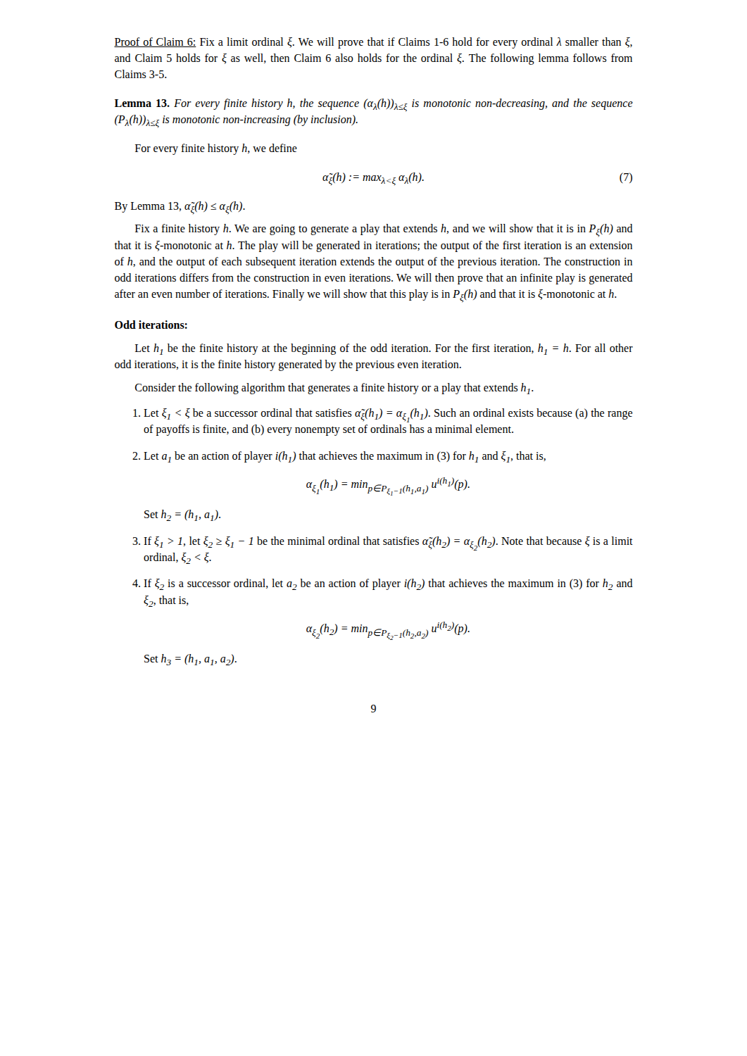Proof of Claim 6: Fix a limit ordinal ξ. We will prove that if Claims 1-6 hold for every ordinal λ smaller than ξ, and Claim 5 holds for ξ as well, then Claim 6 also holds for the ordinal ξ. The following lemma follows from Claims 3-5.
Lemma 13. For every finite history h, the sequence (αλ(h))λ≤ξ is monotonic non-decreasing, and the sequence (Pλ(h))λ≤ξ is monotonic non-increasing (by inclusion).
For every finite history h, we define
α̃ξ(h) := maxλ<ξ αλ(h).
(7)
By Lemma 13, α̃ξ(h) ≤ αξ(h).
Fix a finite history h. We are going to generate a play that extends h, and we will show that it is in Pξ(h) and that it is ξ-monotonic at h. The play will be generated in iterations; the output of the first iteration is an extension of h, and the output of each subsequent iteration extends the output of the previous iteration. The construction in odd iterations differs from the construction in even iterations. We will then prove that an infinite play is generated after an even number of iterations. Finally we will show that this play is in Pξ(h) and that it is ξ-monotonic at h.
Odd iterations:
Let h1 be the finite history at the beginning of the odd iteration. For the first iteration, h1 = h. For all other odd iterations, it is the finite history generated by the previous even iteration.
Consider the following algorithm that generates a finite history or a play that extends h1.
Let ξ1 < ξ be a successor ordinal that satisfies α̃ξ(h1) = αξ1(h1). Such an ordinal exists because (a) the range of payoffs is finite, and (b) every nonempty set of ordinals has a minimal element.
Let a1 be an action of player i(h1) that achieves the maximum in (3) for h1 and ξ1, that is,
αξ1(h1) = minp∈Pξ1−1(h1,a1) ui(h1)(p).
Set h2 = (h1, a1).
If ξ1 > 1, let ξ2 ≥ ξ1 − 1 be the minimal ordinal that satisfies α̃ξ(h2) = αξ2(h2). Note that because ξ is a limit ordinal, ξ2 < ξ.
If ξ2 is a successor ordinal, let a2 be an action of player i(h2) that achieves the maximum in (3) for h2 and ξ2, that is,
αξ2(h2) = minp∈Pξ2−1(h2,a2) ui(h2)(p).
Set h3 = (h1, a1, a2).
9